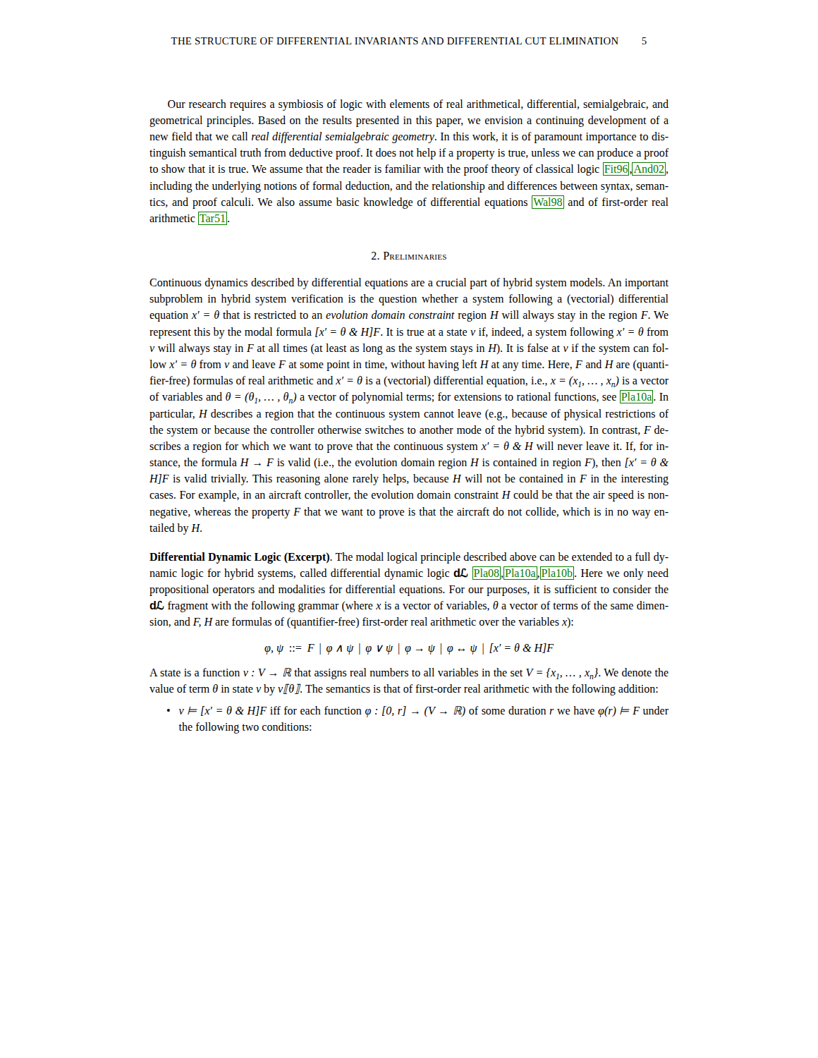THE STRUCTURE OF DIFFERENTIAL INVARIANTS AND DIFFERENTIAL CUT ELIMINATION5
Our research requires a symbiosis of logic with elements of real arithmetical, differential, semialgebraic, and geometrical principles. Based on the results presented in this paper, we envision a continuing development of a new field that we call real differential semialgebraic geometry. In this work, it is of paramount importance to distinguish semantical truth from deductive proof. It does not help if a property is true, unless we can produce a proof to show that it is true. We assume that the reader is familiar with the proof theory of classical logic Fit96,And02, including the underlying notions of formal deduction, and the relationship and differences between syntax, semantics, and proof calculi. We also assume basic knowledge of differential equations Wal98 and of first-order real arithmetic Tar51.
2. Preliminaries
Continuous dynamics described by differential equations are a crucial part of hybrid system models. An important subproblem in hybrid system verification is the question whether a system following a (vectorial) differential equation x′ = θ that is restricted to an evolution domain constraint region H will always stay in the region F. We represent this by the modal formula [x′ = θ & H]F. It is true at a state ν if, indeed, a system following x′ = θ from ν will always stay in F at all times (at least as long as the system stays in H). It is false at ν if the system can follow x′ = θ from ν and leave F at some point in time, without having left H at any time. Here, F and H are (quantifier-free) formulas of real arithmetic and x′ = θ is a (vectorial) differential equation, i.e., x = (x1, … , xn) is a vector of variables and θ = (θ1, … , θn) a vector of polynomial terms; for extensions to rational functions, see Pla10a. In particular, H describes a region that the continuous system cannot leave (e.g., because of physical restrictions of the system or because the controller otherwise switches to another mode of the hybrid system). In contrast, F describes a region for which we want to prove that the continuous system x′ = θ & H will never leave it. If, for instance, the formula H → F is valid (i.e., the evolution domain region H is contained in region F), then [x′ = θ & H]F is valid trivially. This reasoning alone rarely helps, because H will not be contained in F in the interesting cases. For example, in an aircraft controller, the evolution domain constraint H could be that the air speed is nonnegative, whereas the property F that we want to prove is that the aircraft do not collide, which is in no way entailed by H.
Differential Dynamic Logic (Excerpt). The modal logical principle described above can be extended to a full dynamic logic for hybrid systems, called differential dynamic logic dℒ Pla08,Pla10a,Pla10b. Here we only need propositional operators and modalities for differential equations. For our purposes, it is sufficient to consider the dℒ fragment with the following grammar (where x is a vector of variables, θ a vector of terms of the same dimension, and F, H are formulas of (quantifier-free) first-order real arithmetic over the variables x):
φ, ψ ::= F | φ ∧ ψ | φ ∨ ψ | φ → ψ | φ ↔ ψ | [x′ = θ & H]F
A state is a function ν : V → ℝ that assigns real numbers to all variables in the set V = {x1, … , xn}. We denote the value of term θ in state ν by ν⟦θ⟧. The semantics is that of first-order real arithmetic with the following addition:
ν ⊨ [x′ = θ & H]F iff for each function φ : [0, r] → (V → ℝ) of some duration r we have φ(r) ⊨ F under the following two conditions: